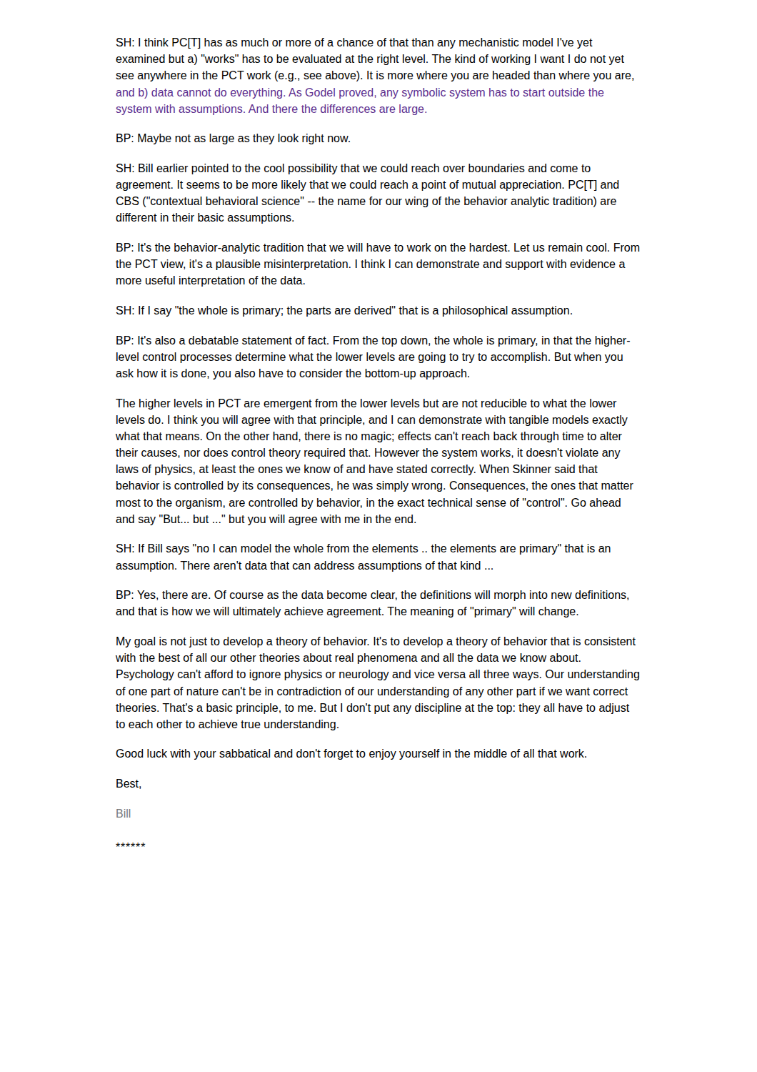SH: I think PC[T] has as much or more of a chance of that than any mechanistic model I've yet examined but a) "works" has to be evaluated at the right level. The kind of working I want I do not yet see anywhere in the PCT work (e.g., see above). It is more where you are headed than where you are,
and b) data cannot do everything. As Godel proved, any symbolic system has to start outside the system with assumptions. And there the differences are large.
BP: Maybe not as large as they look right now.
SH: Bill earlier pointed to the cool possibility that we could reach over boundaries and come to agreement. It seems to be more likely that we could reach a point of mutual appreciation. PC[T] and CBS ("contextual behavioral science" -- the name for our wing of the behavior analytic tradition) are different in their basic assumptions.
BP: It's the behavior-analytic tradition that we will have to work on the hardest. Let us remain cool. From the PCT view, it's a plausible misinterpretation. I think I can demonstrate and support with evidence a more useful interpretation of the data.
SH: If I say "the whole is primary; the parts are derived" that is a philosophical assumption.
BP: It's also a debatable statement of fact. From the top down, the whole is primary, in that the higher-level control processes determine what the lower levels are going to try to accomplish. But when you ask how it is done, you also have to consider the bottom-up approach.
The higher levels in PCT are emergent from the lower levels but are not reducible to what the lower levels do. I think you will agree with that principle, and I can demonstrate with tangible models exactly what that means. On the other hand, there is no magic; effects can't reach back through time to alter their causes, nor does control theory required that. However the system works, it doesn't violate any laws of physics, at least the ones we know of and have stated correctly. When Skinner said that behavior is controlled by its consequences, he was simply wrong. Consequences, the ones that matter most to the organism, are controlled by behavior, in the exact technical sense of "control". Go ahead and say "But... but ..." but you will agree with me in the end.
SH: If Bill says "no I can model the whole from the elements .. the elements are primary" that is an assumption. There aren't data that can address assumptions of that kind ...
BP: Yes, there are. Of course as the data become clear, the definitions will morph into new definitions, and that is how we will ultimately achieve agreement. The meaning of "primary" will change.
My goal is not just to develop a theory of behavior. It's to develop a theory of behavior that is consistent with the best of all our other theories about real phenomena and all the data we know about. Psychology can't afford to ignore physics or neurology and vice versa all three ways. Our understanding of one part of nature can't be in contradiction of our understanding of any other part if we want correct theories. That's a basic principle, to me. But I don't put any discipline at the top: they all have to adjust to each other to achieve true understanding.
Good luck with your sabbatical and don't forget to enjoy yourself in the middle of all that work.
Best,
Bill
******